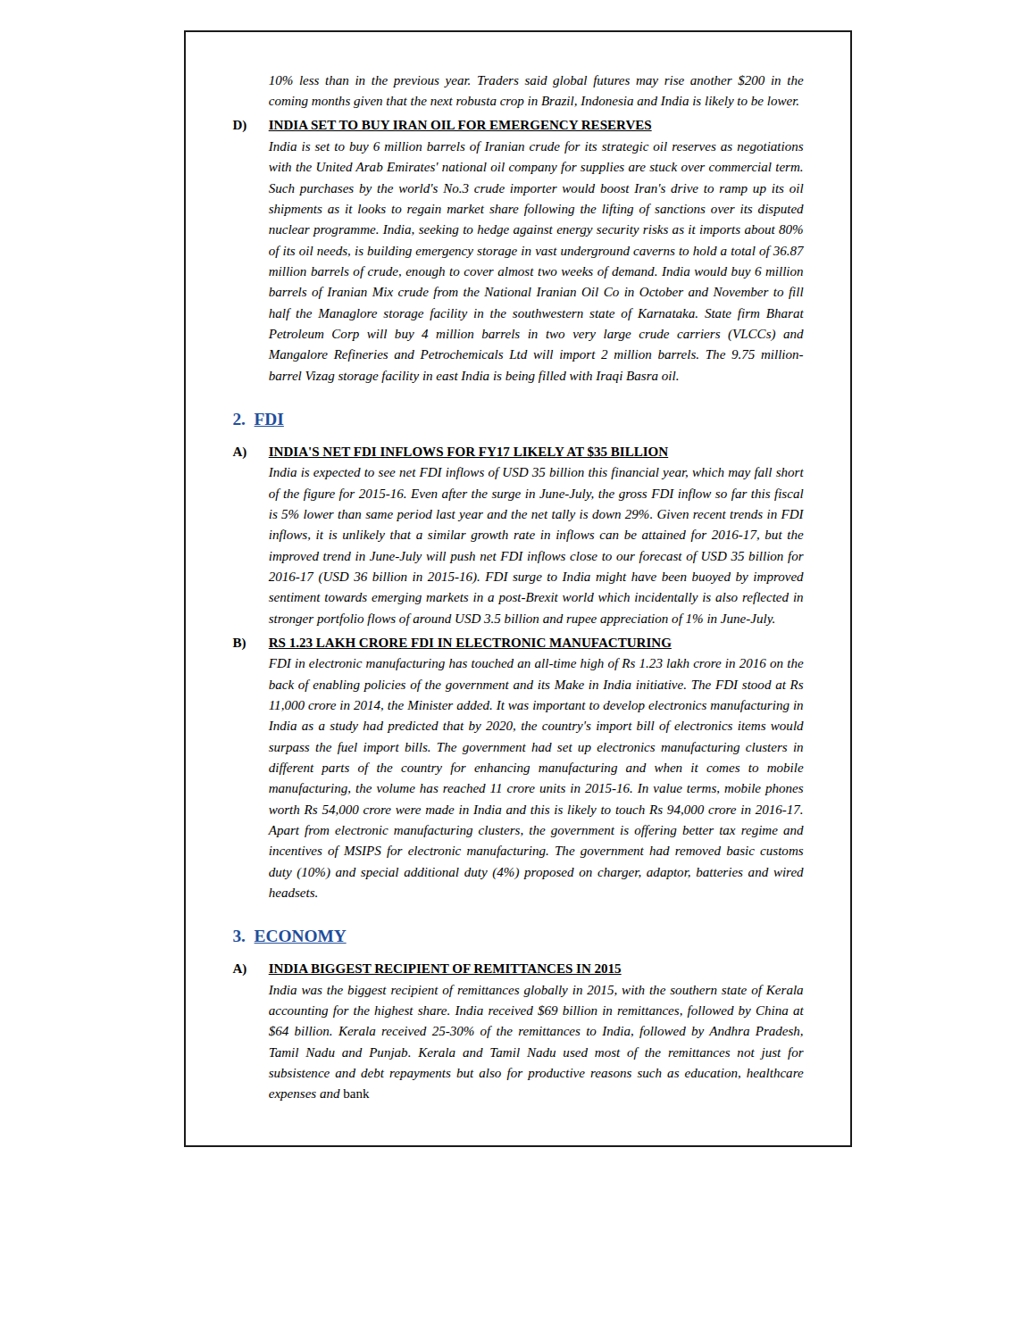10% less than in the previous year. Traders said global futures may rise another $200 in the coming months given that the next robusta crop in Brazil, Indonesia and India is likely to be lower.
D)
INDIA SET TO BUY IRAN OIL FOR EMERGENCY RESERVES
India is set to buy 6 million barrels of Iranian crude for its strategic oil reserves as negotiations with the United Arab Emirates' national oil company for supplies are stuck over commercial term. Such purchases by the world's No.3 crude importer would boost Iran's drive to ramp up its oil shipments as it looks to regain market share following the lifting of sanctions over its disputed nuclear programme. India, seeking to hedge against energy security risks as it imports about 80% of its oil needs, is building emergency storage in vast underground caverns to hold a total of 36.87 million barrels of crude, enough to cover almost two weeks of demand. India would buy 6 million barrels of Iranian Mix crude from the National Iranian Oil Co in October and November to fill half the Managlore storage facility in the southwestern state of Karnataka. State firm Bharat Petroleum Corp will buy 4 million barrels in two very large crude carriers (VLCCs) and Mangalore Refineries and Petrochemicals Ltd will import 2 million barrels. The 9.75 million-barrel Vizag storage facility in east India is being filled with Iraqi Basra oil.
2. FDI
A)
INDIA'S NET FDI INFLOWS FOR FY17 LIKELY AT $35 BILLION
India is expected to see net FDI inflows of USD 35 billion this financial year, which may fall short of the figure for 2015-16. Even after the surge in June-July, the gross FDI inflow so far this fiscal is 5% lower than same period last year and the net tally is down 29%. Given recent trends in FDI inflows, it is unlikely that a similar growth rate in inflows can be attained for 2016-17, but the improved trend in June-July will push net FDI inflows close to our forecast of USD 35 billion for 2016-17 (USD 36 billion in 2015-16). FDI surge to India might have been buoyed by improved sentiment towards emerging markets in a post-Brexit world which incidentally is also reflected in stronger portfolio flows of around USD 3.5 billion and rupee appreciation of 1% in June-July.
B)
RS 1.23 LAKH CRORE FDI IN ELECTRONIC MANUFACTURING
FDI in electronic manufacturing has touched an all-time high of Rs 1.23 lakh crore in 2016 on the back of enabling policies of the government and its Make in India initiative. The FDI stood at Rs 11,000 crore in 2014, the Minister added. It was important to develop electronics manufacturing in India as a study had predicted that by 2020, the country's import bill of electronics items would surpass the fuel import bills. The government had set up electronics manufacturing clusters in different parts of the country for enhancing manufacturing and when it comes to mobile manufacturing, the volume has reached 11 crore units in 2015-16. In value terms, mobile phones worth Rs 54,000 crore were made in India and this is likely to touch Rs 94,000 crore in 2016-17. Apart from electronic manufacturing clusters, the government is offering better tax regime and incentives of MSIPS for electronic manufacturing. The government had removed basic customs duty (10%) and special additional duty (4%) proposed on charger, adaptor, batteries and wired headsets.
3. ECONOMY
A)
INDIA BIGGEST RECIPIENT OF REMITTANCES IN 2015
India was the biggest recipient of remittances globally in 2015, with the southern state of Kerala accounting for the highest share. India received $69 billion in remittances, followed by China at $64 billion. Kerala received 25-30% of the remittances to India, followed by Andhra Pradesh, Tamil Nadu and Punjab. Kerala and Tamil Nadu used most of the remittances not just for subsistence and debt repayments but also for productive reasons such as education, healthcare expenses and bank